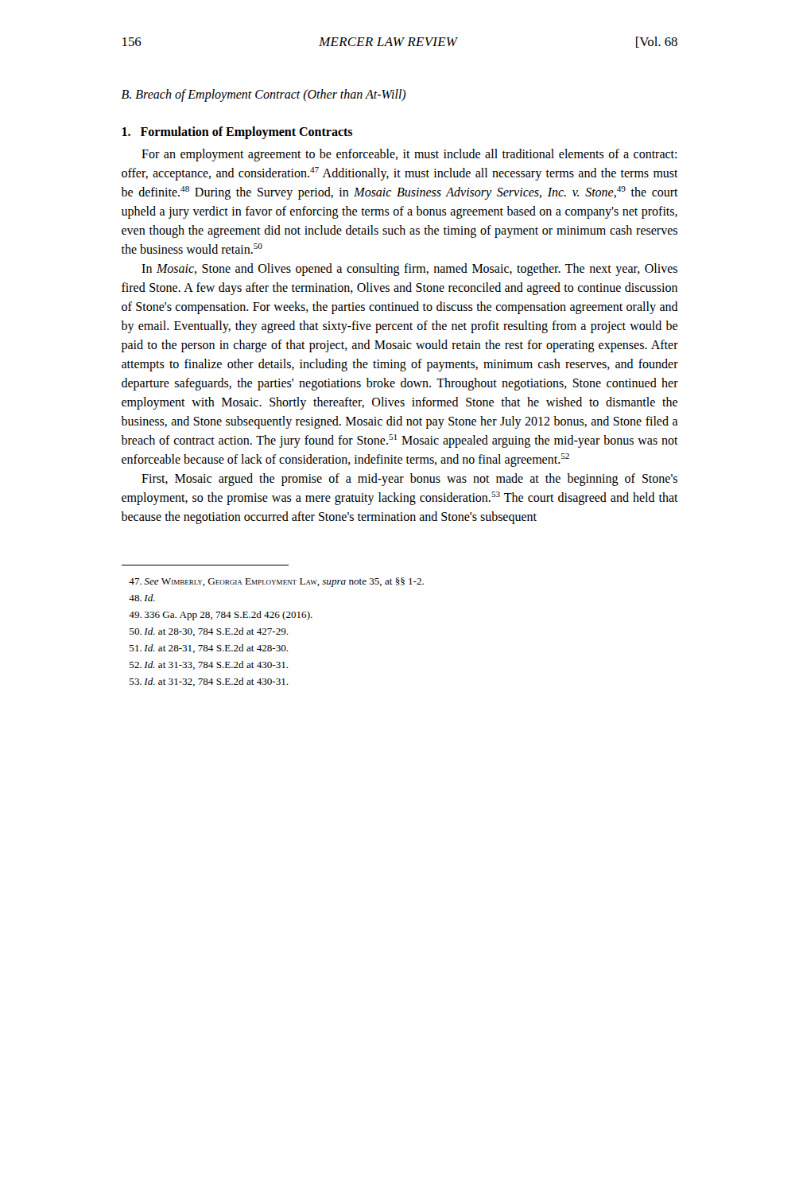156 MERCER LAW REVIEW [Vol. 68
B. Breach of Employment Contract (Other than At-Will)
1. Formulation of Employment Contracts
For an employment agreement to be enforceable, it must include all traditional elements of a contract: offer, acceptance, and consideration.47 Additionally, it must include all necessary terms and the terms must be definite.48 During the Survey period, in Mosaic Business Advisory Services, Inc. v. Stone,49 the court upheld a jury verdict in favor of enforcing the terms of a bonus agreement based on a company's net profits, even though the agreement did not include details such as the timing of payment or minimum cash reserves the business would retain.50
In Mosaic, Stone and Olives opened a consulting firm, named Mosaic, together. The next year, Olives fired Stone. A few days after the termination, Olives and Stone reconciled and agreed to continue discussion of Stone's compensation. For weeks, the parties continued to discuss the compensation agreement orally and by email. Eventually, they agreed that sixty-five percent of the net profit resulting from a project would be paid to the person in charge of that project, and Mosaic would retain the rest for operating expenses. After attempts to finalize other details, including the timing of payments, minimum cash reserves, and founder departure safeguards, the parties' negotiations broke down. Throughout negotiations, Stone continued her employment with Mosaic. Shortly thereafter, Olives informed Stone that he wished to dismantle the business, and Stone subsequently resigned. Mosaic did not pay Stone her July 2012 bonus, and Stone filed a breach of contract action. The jury found for Stone.51 Mosaic appealed arguing the mid-year bonus was not enforceable because of lack of consideration, indefinite terms, and no final agreement.52
First, Mosaic argued the promise of a mid-year bonus was not made at the beginning of Stone's employment, so the promise was a mere gratuity lacking consideration.53 The court disagreed and held that because the negotiation occurred after Stone's termination and Stone's subsequent
See Wimberly, Georgia Employment Law, supra note 35, at §§ 1-2.
Id.
336 Ga. App 28, 784 S.E.2d 426 (2016).
Id. at 28-30, 784 S.E.2d at 427-29.
Id. at 28-31, 784 S.E.2d at 428-30.
Id. at 31-33, 784 S.E.2d at 430-31.
Id. at 31-32, 784 S.E.2d at 430-31.